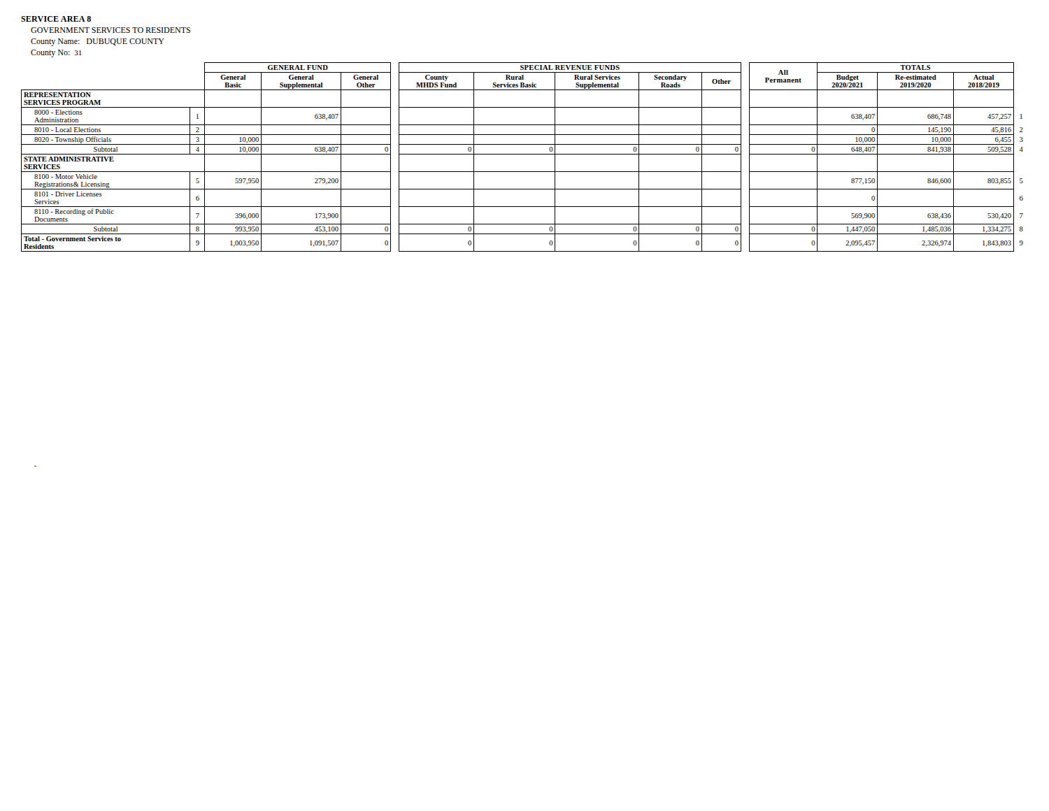SERVICE AREA 8
GOVERNMENT SERVICES TO RESIDENTS
County Name: DUBUQUE COUNTY
County No: 31
| | | GENERAL FUND | | SPECIAL REVENUE FUNDS | | All Permanent | TOTALS | |
| --- | --- | --- | --- | --- | --- | --- | --- | --- |
| General Basic | General Supplemental | General Other | County MHDS Fund | Rural Services Basic | Rural Services Supplemental | Secondary Roads | Other | Budget 2020/2021 | Re-estimated 2019/2020 | Actual 2018/2019 |
| REPRESENTATION SERVICES PROGRAM | | | | | | | | | | | | | | | |
| 8000 - Elections Administration | 1 | | 638,407 | | | | | | | | | | 638,407 | 686,748 | 457,257 | 1 |
| 8010 - Local Elections | 2 | | | | | | | | | | | | 0 | 145,190 | 45,816 | 2 |
| 8020 - Township Officials | 3 | 10,000 | | | | | | | | | | | 10,000 | 10,000 | 6,455 | 3 |
| Subtotal | 4 | 10,000 | 638,407 | 0 | | 0 | 0 | 0 | 0 | 0 | | 0 | 648,407 | 841,938 | 509,528 | 4 |
| STATE ADMINISTRATIVE SERVICES | | | | | | | | | | | | | | | |
| 8100 - Motor Vehicle Registrations& Licensing | 5 | 597,950 | 279,200 | | | | | | | | | | 877,150 | 846,600 | 803,855 | 5 |
| 8101 - Driver Licenses Services | 6 | | | | | | | | | | | | 0 | | | 6 |
| 8110 - Recording of Public Documents | 7 | 396,000 | 173,900 | | | | | | | | | | 569,900 | 638,436 | 530,420 | 7 |
| Subtotal | 8 | 993,950 | 453,100 | 0 | | 0 | 0 | 0 | 0 | 0 | | 0 | 1,447,050 | 1,485,036 | 1,334,275 | 8 |
| Total - Government Services to Residents | 9 | 1,003,950 | 1,091,507 | 0 | | 0 | 0 | 0 | 0 | 0 | | 0 | 2,095,457 | 2,326,974 | 1,843,803 | 9 |
`